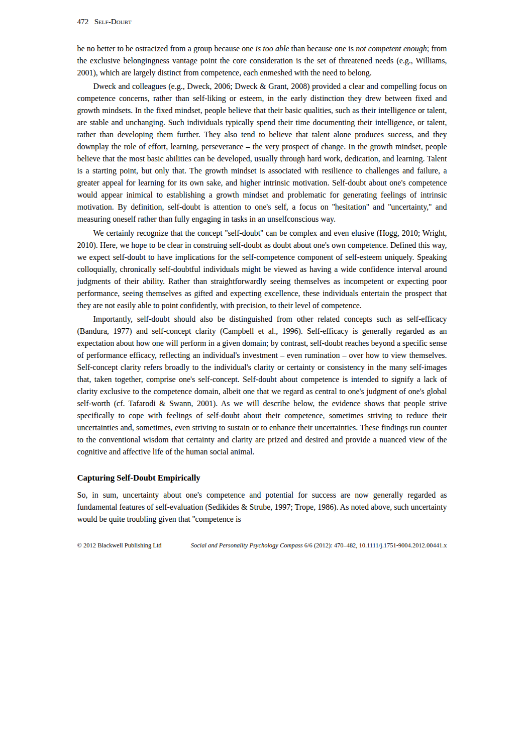472 Self-Doubt
be no better to be ostracized from a group because one is too able than because one is not competent enough; from the exclusive belongingness vantage point the core consideration is the set of threatened needs (e.g., Williams, 2001), which are largely distinct from competence, each enmeshed with the need to belong.
Dweck and colleagues (e.g., Dweck, 2006; Dweck & Grant, 2008) provided a clear and compelling focus on competence concerns, rather than self-liking or esteem, in the early distinction they drew between fixed and growth mindsets. In the fixed mindset, people believe that their basic qualities, such as their intelligence or talent, are stable and unchanging. Such individuals typically spend their time documenting their intelligence, or talent, rather than developing them further. They also tend to believe that talent alone produces success, and they downplay the role of effort, learning, perseverance – the very prospect of change. In the growth mindset, people believe that the most basic abilities can be developed, usually through hard work, dedication, and learning. Talent is a starting point, but only that. The growth mindset is associated with resilience to challenges and failure, a greater appeal for learning for its own sake, and higher intrinsic motivation. Self-doubt about one's competence would appear inimical to establishing a growth mindset and problematic for generating feelings of intrinsic motivation. By definition, self-doubt is attention to one's self, a focus on ''hesitation'' and ''uncertainty,'' and measuring oneself rather than fully engaging in tasks in an unselfconscious way.
We certainly recognize that the concept ''self-doubt'' can be complex and even elusive (Hogg, 2010; Wright, 2010). Here, we hope to be clear in construing self-doubt as doubt about one's own competence. Defined this way, we expect self-doubt to have implications for the self-competence component of self-esteem uniquely. Speaking colloquially, chronically self-doubtful individuals might be viewed as having a wide confidence interval around judgments of their ability. Rather than straightforwardly seeing themselves as incompetent or expecting poor performance, seeing themselves as gifted and expecting excellence, these individuals entertain the prospect that they are not easily able to point confidently, with precision, to their level of competence.
Importantly, self-doubt should also be distinguished from other related concepts such as self-efficacy (Bandura, 1977) and self-concept clarity (Campbell et al., 1996). Self-efficacy is generally regarded as an expectation about how one will perform in a given domain; by contrast, self-doubt reaches beyond a specific sense of performance efficacy, reflecting an individual's investment – even rumination – over how to view themselves. Self-concept clarity refers broadly to the individual's clarity or certainty or consistency in the many self-images that, taken together, comprise one's self-concept. Self-doubt about competence is intended to signify a lack of clarity exclusive to the competence domain, albeit one that we regard as central to one's judgment of one's global self-worth (cf. Tafarodi & Swann, 2001). As we will describe below, the evidence shows that people strive specifically to cope with feelings of self-doubt about their competence, sometimes striving to reduce their uncertainties and, sometimes, even striving to sustain or to enhance their uncertainties. These findings run counter to the conventional wisdom that certainty and clarity are prized and desired and provide a nuanced view of the cognitive and affective life of the human social animal.
Capturing Self-Doubt Empirically
So, in sum, uncertainty about one's competence and potential for success are now generally regarded as fundamental features of self-evaluation (Sedikides & Strube, 1997; Trope, 1986). As noted above, such uncertainty would be quite troubling given that ''competence is
© 2012 Blackwell Publishing Ltd Social and Personality Psychology Compass 6/6 (2012): 470–482, 10.1111/j.1751-9004.2012.00441.x